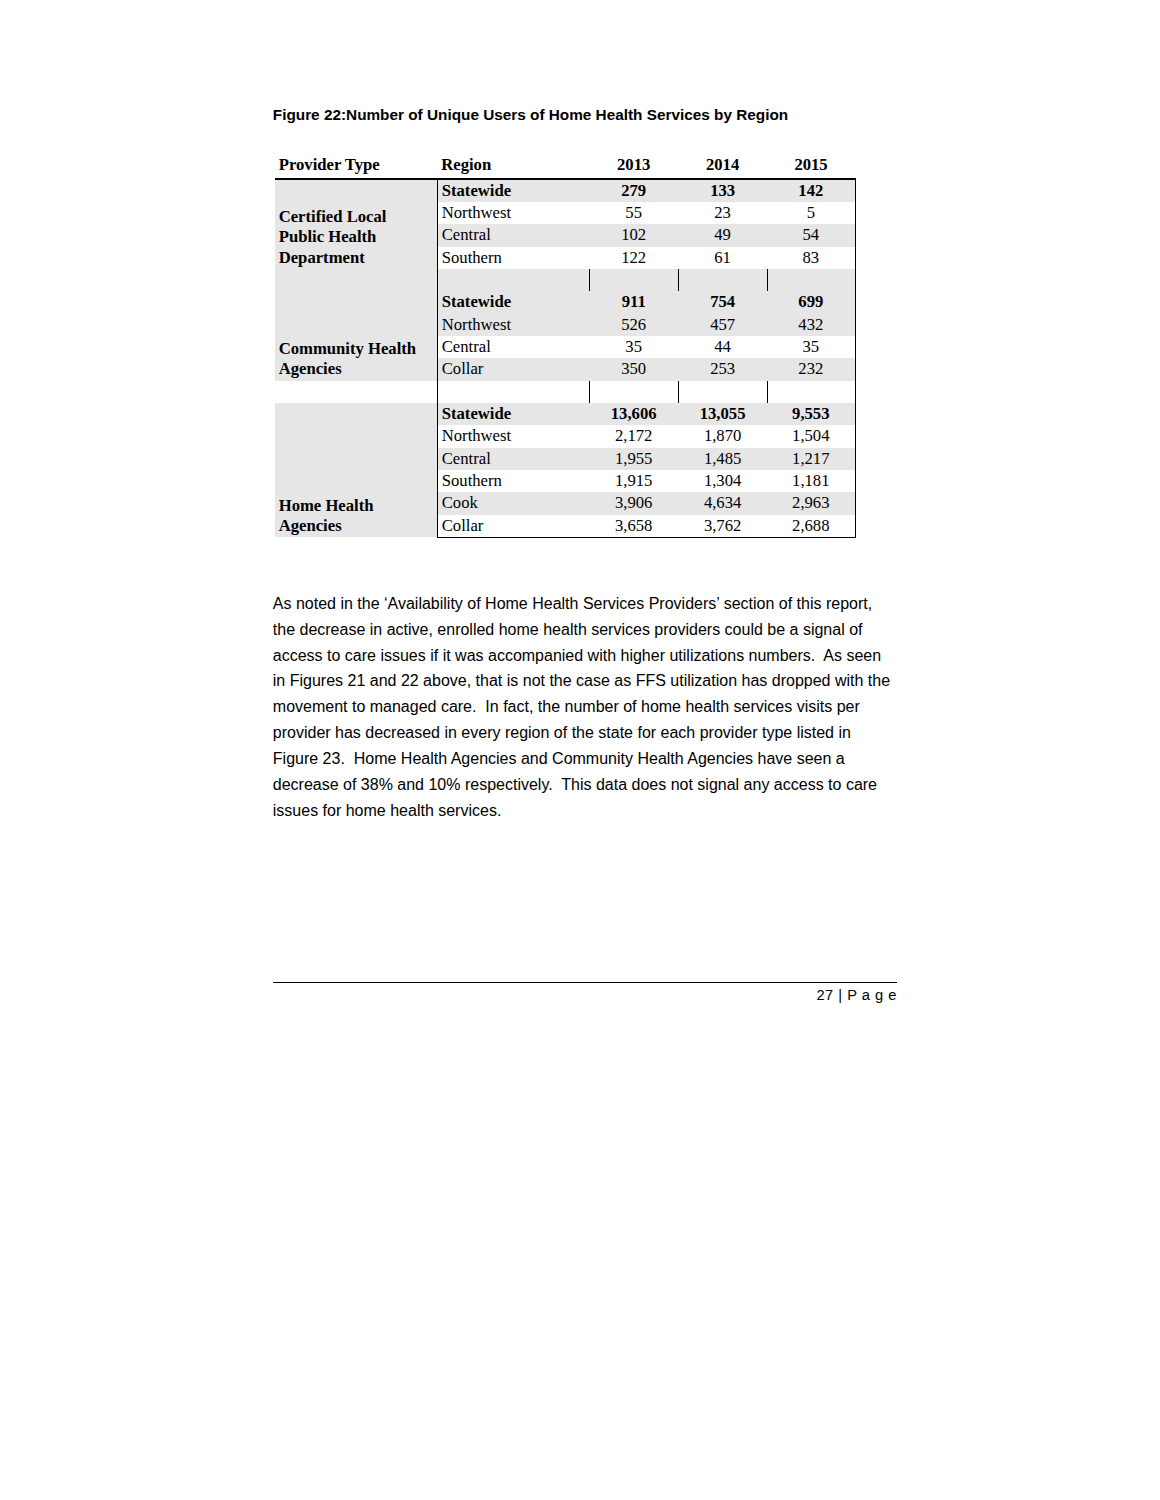Figure 22: Number of Unique Users of Home Health Services by Region
| Provider Type | Region | 2013 | 2014 | 2015 |
| --- | --- | --- | --- | --- |
| Certified Local Public Health Department | Statewide | 279 | 133 | 142 |
| Northwest | 55 | 23 | 5 |
| Central | 102 | 49 | 54 |
| Southern | 122 | 61 | 83 |
| Community Health Agencies | Statewide | 911 | 754 | 699 |
| Northwest | 526 | 457 | 432 |
| Central | 35 | 44 | 35 |
| Collar | 350 | 253 | 232 |
| Home Health Agencies | Statewide | 13,606 | 13,055 | 9,553 |
| Northwest | 2,172 | 1,870 | 1,504 |
| Central | 1,955 | 1,485 | 1,217 |
| Southern | 1,915 | 1,304 | 1,181 |
| Cook | 3,906 | 4,634 | 2,963 |
| Collar | 3,658 | 3,762 | 2,688 |
As noted in the ‘Availability of Home Health Services Providers’ section of this report, the decrease in active, enrolled home health services providers could be a signal of access to care issues if it was accompanied with higher utilizations numbers. As seen in Figures 21 and 22 above, that is not the case as FFS utilization has dropped with the movement to managed care. In fact, the number of home health services visits per provider has decreased in every region of the state for each provider type listed in Figure 23. Home Health Agencies and Community Health Agencies have seen a decrease of 38% and 10% respectively. This data does not signal any access to care issues for home health services.
27 | P a g e